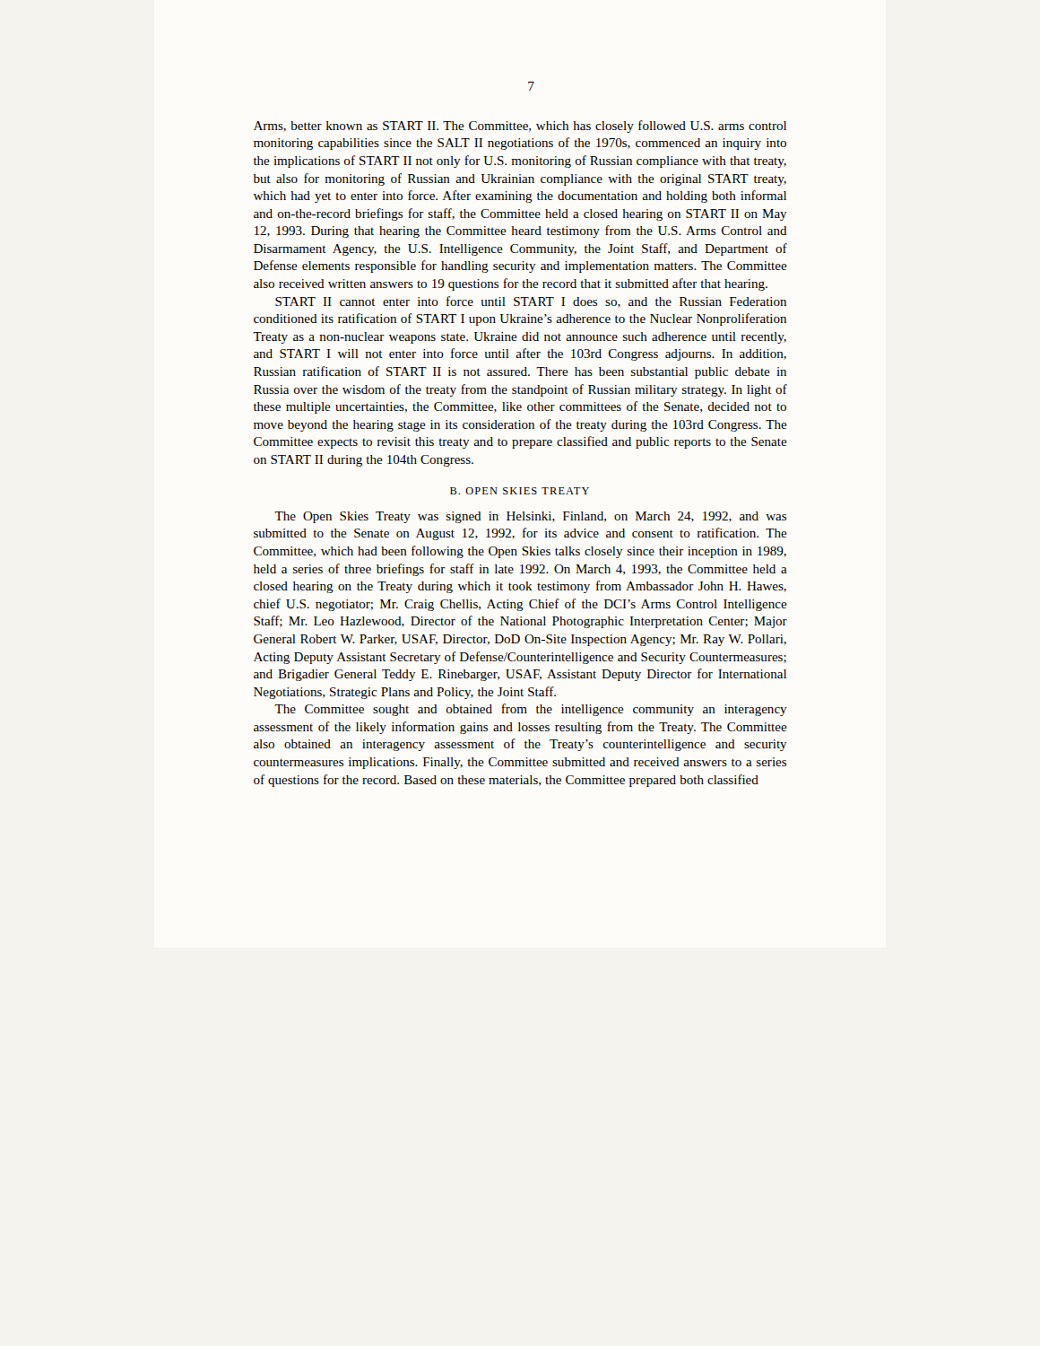7
Arms, better known as START II. The Committee, which has closely followed U.S. arms control monitoring capabilities since the SALT II negotiations of the 1970s, commenced an inquiry into the implications of START II not only for U.S. monitoring of Russian compliance with that treaty, but also for monitoring of Russian and Ukrainian compliance with the original START treaty, which had yet to enter into force. After examining the documentation and holding both informal and on-the-record briefings for staff, the Committee held a closed hearing on START II on May 12, 1993. During that hearing the Committee heard testimony from the U.S. Arms Control and Disarmament Agency, the U.S. Intelligence Community, the Joint Staff, and Department of Defense elements responsible for handling security and implementation matters. The Committee also received written answers to 19 questions for the record that it submitted after that hearing.
START II cannot enter into force until START I does so, and the Russian Federation conditioned its ratification of START I upon Ukraine’s adherence to the Nuclear Nonproliferation Treaty as a non-nuclear weapons state. Ukraine did not announce such adherence until recently, and START I will not enter into force until after the 103rd Congress adjourns. In addition, Russian ratification of START II is not assured. There has been substantial public debate in Russia over the wisdom of the treaty from the standpoint of Russian military strategy. In light of these multiple uncertainties, the Committee, like other committees of the Senate, decided not to move beyond the hearing stage in its consideration of the treaty during the 103rd Congress. The Committee expects to revisit this treaty and to prepare classified and public reports to the Senate on START II during the 104th Congress.
B. Open Skies Treaty
The Open Skies Treaty was signed in Helsinki, Finland, on March 24, 1992, and was submitted to the Senate on August 12, 1992, for its advice and consent to ratification. The Committee, which had been following the Open Skies talks closely since their inception in 1989, held a series of three briefings for staff in late 1992. On March 4, 1993, the Committee held a closed hearing on the Treaty during which it took testimony from Ambassador John H. Hawes, chief U.S. negotiator; Mr. Craig Chellis, Acting Chief of the DCI’s Arms Control Intelligence Staff; Mr. Leo Hazlewood, Director of the National Photographic Interpretation Center; Major General Robert W. Parker, USAF, Director, DoD On-Site Inspection Agency; Mr. Ray W. Pollari, Acting Deputy Assistant Secretary of Defense/Counterintelligence and Security Countermeasures; and Brigadier General Teddy E. Rinebarger, USAF, Assistant Deputy Director for International Negotiations, Strategic Plans and Policy, the Joint Staff.
The Committee sought and obtained from the intelligence community an interagency assessment of the likely information gains and losses resulting from the Treaty. The Committee also obtained an interagency assessment of the Treaty’s counterintelligence and security countermeasures implications. Finally, the Committee submitted and received answers to a series of questions for the record. Based on these materials, the Committee prepared both classified